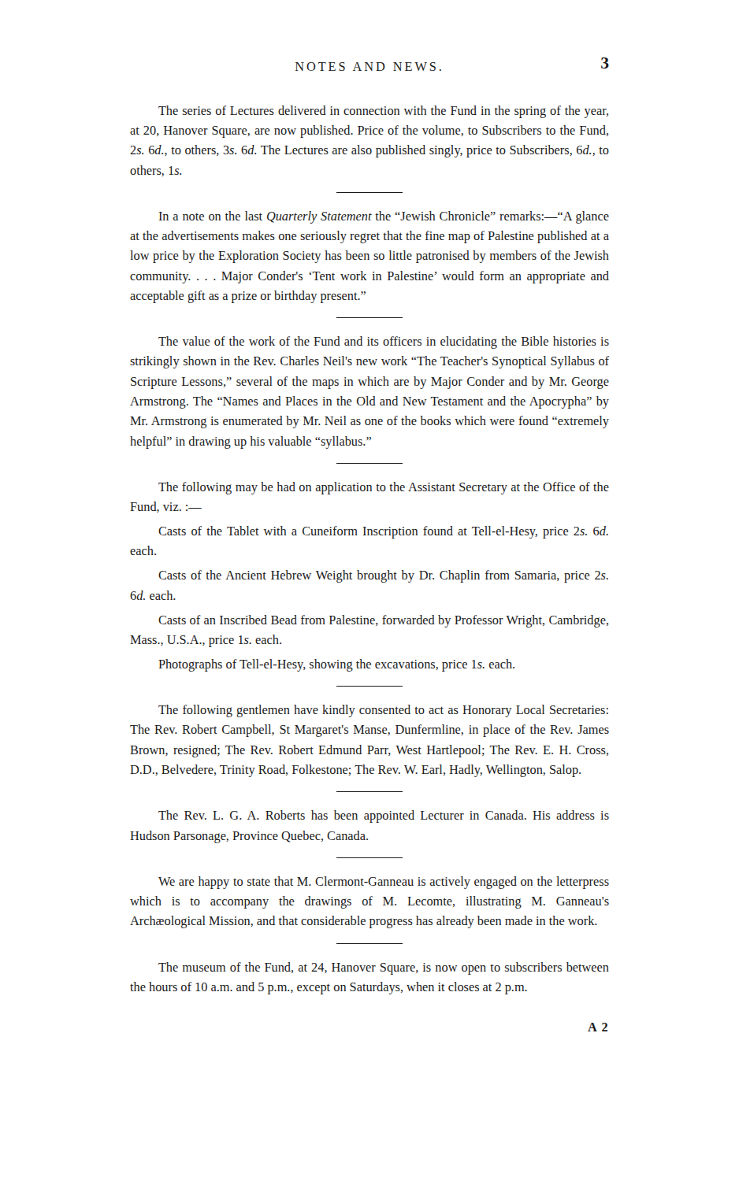Notes and News.
3
The series of Lectures delivered in connection with the Fund in the spring of the year, at 20, Hanover Square, are now published. Price of the volume, to Subscribers to the Fund, 2s. 6d., to others, 3s. 6d. The Lectures are also published singly, price to Subscribers, 6d., to others, 1s.
In a note on the last Quarterly Statement the “Jewish Chronicle” remarks:—“A glance at the advertisements makes one seriously regret that the fine map of Palestine published at a low price by the Exploration Society has been so little patronised by members of the Jewish community. . . . Major Conder's ‘Tent work in Palestine’ would form an appropriate and acceptable gift as a prize or birthday present.”
The value of the work of the Fund and its officers in elucidating the Bible histories is strikingly shown in the Rev. Charles Neil's new work “The Teacher's Synoptical Syllabus of Scripture Lessons,” several of the maps in which are by Major Conder and by Mr. George Armstrong. The “Names and Places in the Old and New Testament and the Apocrypha” by Mr. Armstrong is enumerated by Mr. Neil as one of the books which were found “extremely helpful” in drawing up his valuable “syllabus.”
The following may be had on application to the Assistant Secretary at the Office of the Fund, viz. :—
Casts of the Tablet with a Cuneiform Inscription found at Tell-el-Hesy, price 2s. 6d. each.
Casts of the Ancient Hebrew Weight brought by Dr. Chaplin from Samaria, price 2s. 6d. each.
Casts of an Inscribed Bead from Palestine, forwarded by Professor Wright, Cambridge, Mass., U.S.A., price 1s. each.
Photographs of Tell-el-Hesy, showing the excavations, price 1s. each.
The following gentlemen have kindly consented to act as Honorary Local Secretaries: The Rev. Robert Campbell, St Margaret's Manse, Dunfermline, in place of the Rev. James Brown, resigned; The Rev. Robert Edmund Parr, West Hartlepool; The Rev. E. H. Cross, D.D., Belvedere, Trinity Road, Folkestone; The Rev. W. Earl, Hadly, Wellington, Salop.
The Rev. L. G. A. Roberts has been appointed Lecturer in Canada. His address is Hudson Parsonage, Province Quebec, Canada.
We are happy to state that M. Clermont-Ganneau is actively engaged on the letterpress which is to accompany the drawings of M. Lecomte, illustrating M. Ganneau's Archæological Mission, and that considerable progress has already been made in the work.
The museum of the Fund, at 24, Hanover Square, is now open to subscribers between the hours of 10 a.m. and 5 p.m., except on Saturdays, when it closes at 2 p.m.
A 2